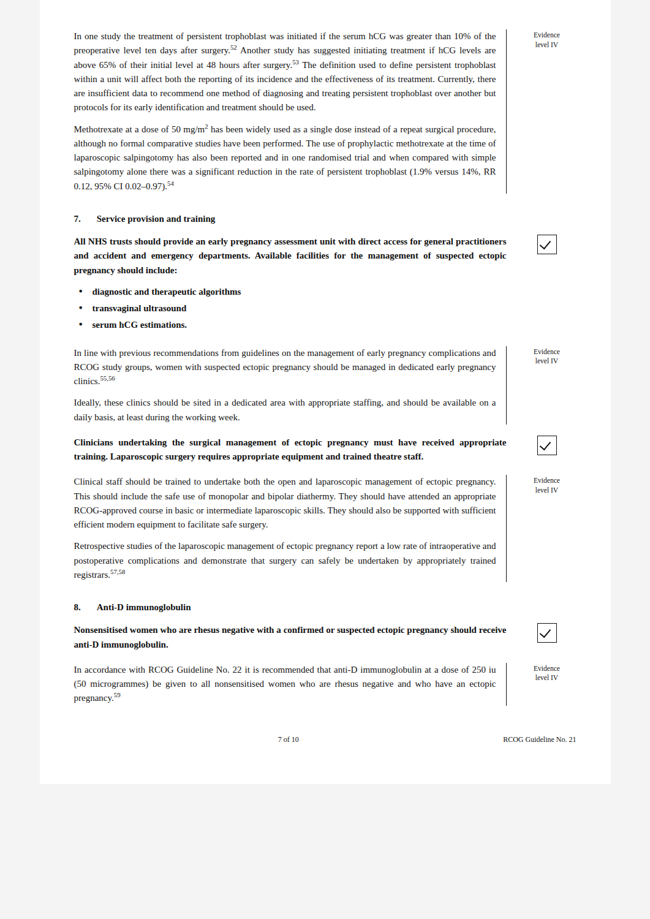In one study the treatment of persistent trophoblast was initiated if the serum hCG was greater than 10% of the preoperative level ten days after surgery.52 Another study has suggested initiating treatment if hCG levels are above 65% of their initial level at 48 hours after surgery.53 The definition used to define persistent trophoblast within a unit will affect both the reporting of its incidence and the effectiveness of its treatment. Currently, there are insufficient data to recommend one method of diagnosing and treating persistent trophoblast over another but protocols for its early identification and treatment should be used.
Methotrexate at a dose of 50 mg/m2 has been widely used as a single dose instead of a repeat surgical procedure, although no formal comparative studies have been performed. The use of prophylactic methotrexate at the time of laparoscopic salpingotomy has also been reported and in one randomised trial and when compared with simple salpingotomy alone there was a significant reduction in the rate of persistent trophoblast (1.9% versus 14%, RR 0.12, 95% CI 0.02–0.97).54
Evidence
level IV
7. Service provision and training
All NHS trusts should provide an early pregnancy assessment unit with direct access for general practitioners and accident and emergency departments. Available facilities for the management of suspected ectopic pregnancy should include:
diagnostic and therapeutic algorithms
transvaginal ultrasound
serum hCG estimations.
In line with previous recommendations from guidelines on the management of early pregnancy complications and RCOG study groups, women with suspected ectopic pregnancy should be managed in dedicated early pregnancy clinics.55,56
Ideally, these clinics should be sited in a dedicated area with appropriate staffing, and should be available on a daily basis, at least during the working week.
Evidence
level IV
Clinicians undertaking the surgical management of ectopic pregnancy must have received appropriate training. Laparoscopic surgery requires appropriate equipment and trained theatre staff.
Clinical staff should be trained to undertake both the open and laparoscopic management of ectopic pregnancy. This should include the safe use of monopolar and bipolar diathermy. They should have attended an appropriate RCOG-approved course in basic or intermediate laparoscopic skills. They should also be supported with sufficient efficient modern equipment to facilitate safe surgery.
Retrospective studies of the laparoscopic management of ectopic pregnancy report a low rate of intraoperative and postoperative complications and demonstrate that surgery can safely be undertaken by appropriately trained registrars.57,58
Evidence
level IV
8. Anti-D immunoglobulin
Nonsensitised women who are rhesus negative with a confirmed or suspected ectopic pregnancy should receive anti-D immunoglobulin.
In accordance with RCOG Guideline No. 22 it is recommended that anti-D immunoglobulin at a dose of 250 iu (50 microgrammes) be given to all nonsensitised women who are rhesus negative and who have an ectopic pregnancy.59
Evidence
level IV
7 of 10
RCOG Guideline No. 21